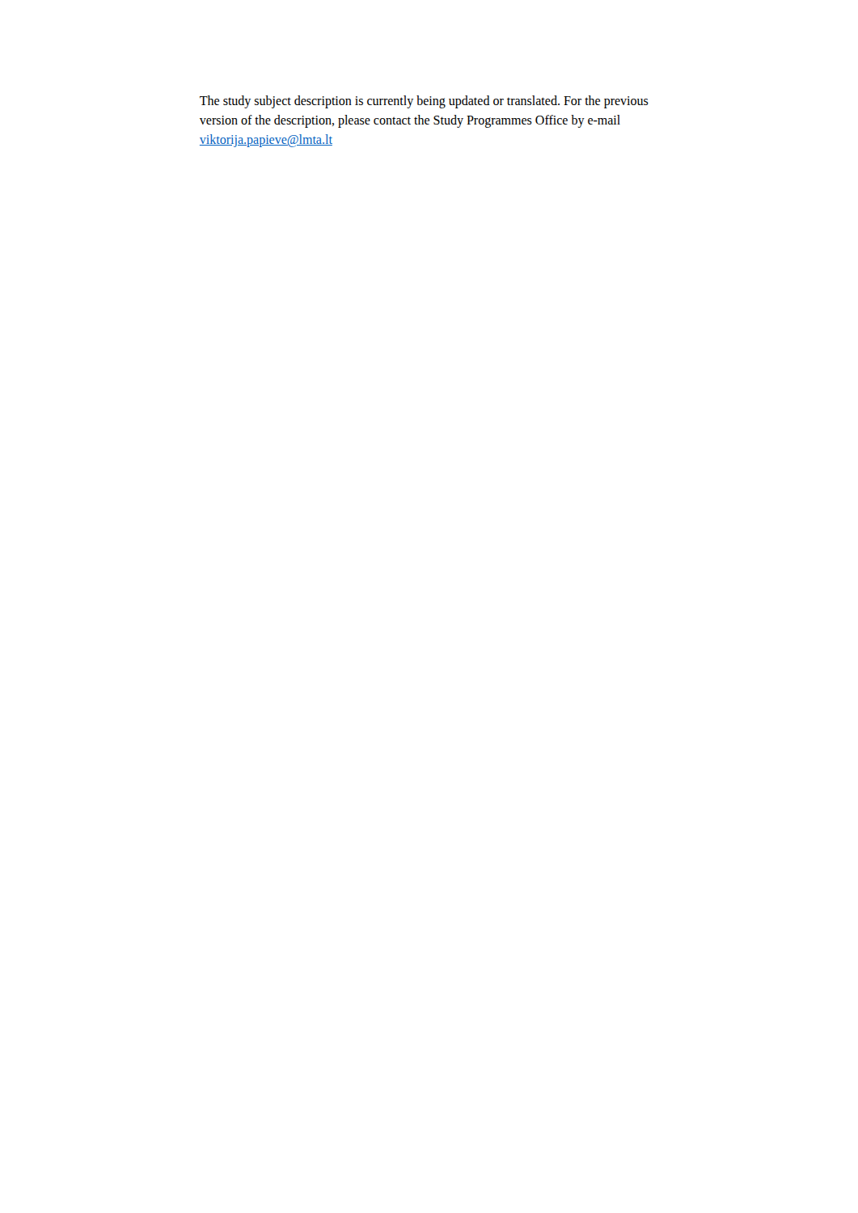The study subject description is currently being updated or translated. For the previous version of the description, please contact the Study Programmes Office by e-mail viktorija.papieve@lmta.lt